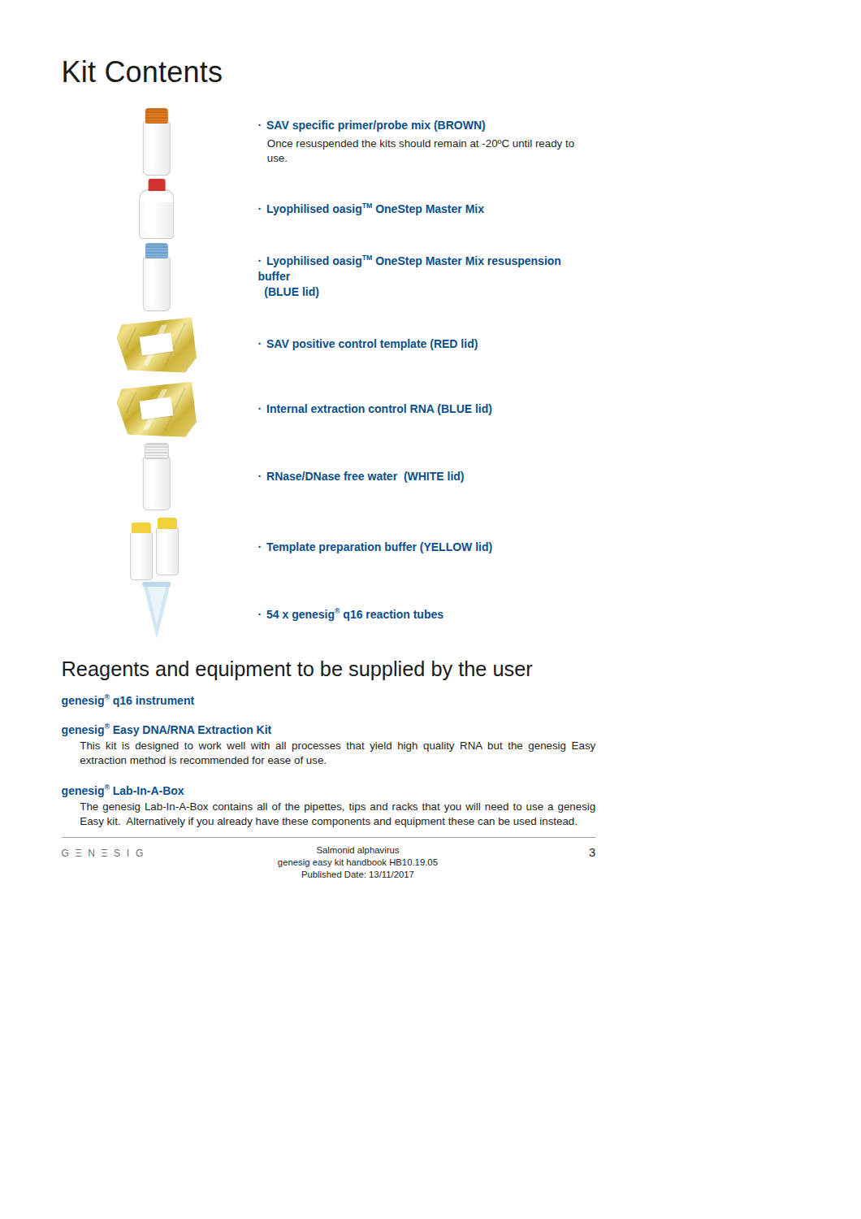Kit Contents
· SAV specific primer/probe mix (BROWN) Once resuspended the kits should remain at -20ºC until ready to use.
· Lyophilised oasigTM OneStep Master Mix
· Lyophilised oasigTM OneStep Master Mix resuspension buffer
(BLUE lid)
· SAV positive control template (RED lid)
· Internal extraction control RNA (BLUE lid)
· RNase/DNase free water (WHITE lid)
· Template preparation buffer (YELLOW lid)
· 54 x genesig® q16 reaction tubes
Reagents and equipment to be supplied by the user
genesig® q16 instrument
genesig® Easy DNA/RNA Extraction Kit
This kit is designed to work well with all processes that yield high quality RNA but the genesig Easy extraction method is recommended for ease of use.
genesig® Lab-In-A-Box
The genesig Lab-In-A-Box contains all of the pipettes, tips and racks that you will need to use a genesig Easy kit. Alternatively if you already have these components and equipment these can be used instead.
G Ξ N Ξ S I G
Salmonid alphavirus
genesig easy kit handbook HB10.19.05
Published Date: 13/11/2017
3